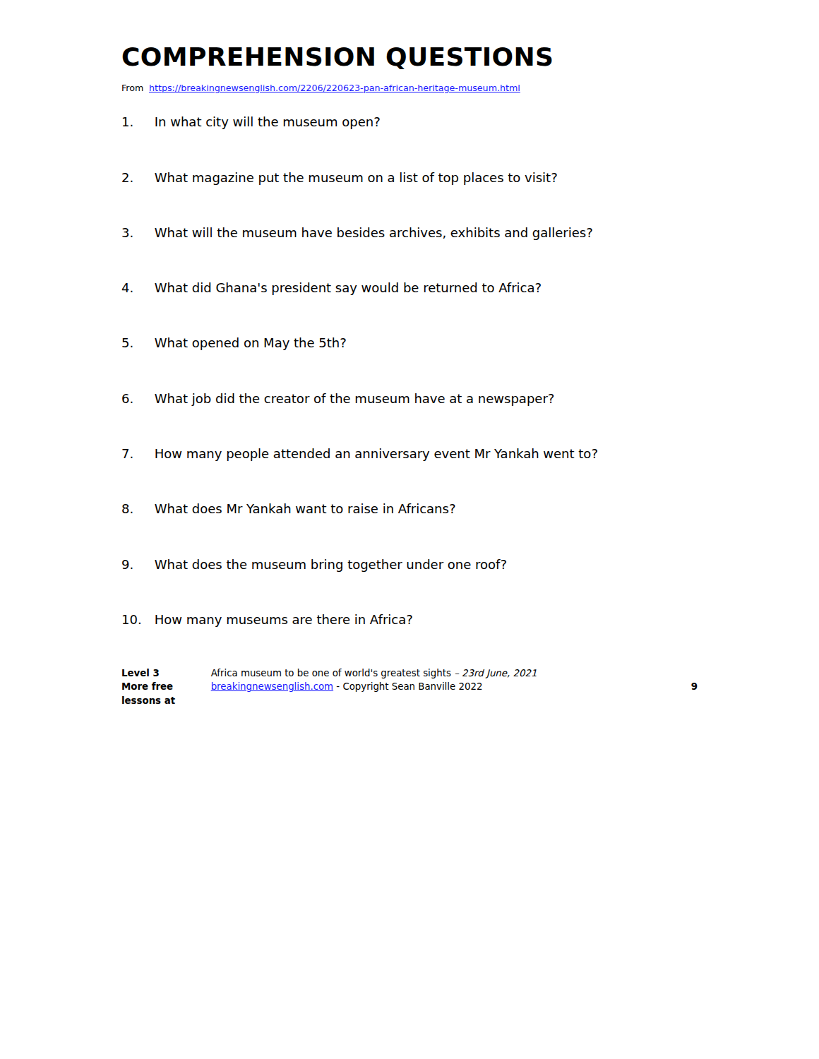COMPREHENSION QUESTIONS
From https://breakingnewsenglish.com/2206/220623-pan-african-heritage-museum.html
1. In what city will the museum open?
2. What magazine put the museum on a list of top places to visit?
3. What will the museum have besides archives, exhibits and galleries?
4. What did Ghana's president say would be returned to Africa?
5. What opened on May the 5th?
6. What job did the creator of the museum have at a newspaper?
7. How many people attended an anniversary event Mr Yankah went to?
8. What does Mr Yankah want to raise in Africans?
9. What does the museum bring together under one roof?
10. How many museums are there in Africa?
Level 3
Africa museum to be one of world's greatest sights – 23rd June, 2021
More free lessons at
breakingnewsenglish.com - Copyright Sean Banville 2022
9